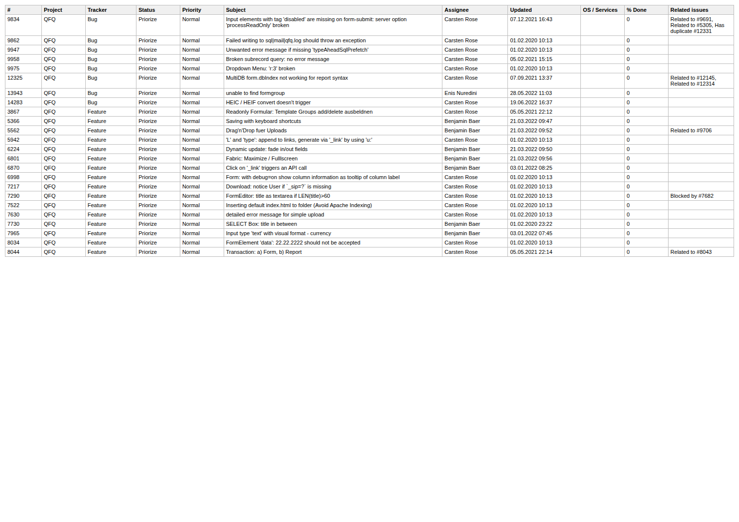| # | Project | Tracker | Status | Priority | Subject | Assignee | Updated | OS / Services | % Done | Related issues |
| --- | --- | --- | --- | --- | --- | --- | --- | --- | --- | --- |
| 9834 | QFQ | Bug | Priorize | Normal | Input elements with tag 'disabled' are missing on form-submit: server option 'processReadOnly' broken | Carsten Rose | 07.12.2021 16:43 | | 0 | Related to #9691, Related to #5305, Has duplicate #12331 |
| 9862 | QFQ | Bug | Priorize | Normal | Failed writing to sql/mail/qfq.log should throw an exception | Carsten Rose | 01.02.2020 10:13 | | 0 | |
| 9947 | QFQ | Bug | Priorize | Normal | Unwanted error message if missing 'typeAheadSqlPrefetch' | Carsten Rose | 01.02.2020 10:13 | | 0 | |
| 9958 | QFQ | Bug | Priorize | Normal | Broken subrecord query: no error message | Carsten Rose | 05.02.2021 15:15 | | 0 | |
| 9975 | QFQ | Bug | Priorize | Normal | Dropdown Menu: 'r:3' broken | Carsten Rose | 01.02.2020 10:13 | | 0 | |
| 12325 | QFQ | Bug | Priorize | Normal | MultiDB form.dbIndex not working for report syntax | Carsten Rose | 07.09.2021 13:37 | | 0 | Related to #12145, Related to #12314 |
| 13943 | QFQ | Bug | Priorize | Normal | unable to find formgroup | Enis Nuredini | 28.05.2022 11:03 | | 0 | |
| 14283 | QFQ | Bug | Priorize | Normal | HEIC / HEIF convert doesn't trigger | Carsten Rose | 19.06.2022 16:37 | | 0 | |
| 3867 | QFQ | Feature | Priorize | Normal | Readonly Formular: Template Groups add/delete ausbeldnen | Carsten Rose | 05.05.2021 22:12 | | 0 | |
| 5366 | QFQ | Feature | Priorize | Normal | Saving with keyboard shortcuts | Benjamin Baer | 21.03.2022 09:47 | | 0 | |
| 5562 | QFQ | Feature | Priorize | Normal | Drag'n'Drop fuer Uploads | Benjamin Baer | 21.03.2022 09:52 | | 0 | Related to #9706 |
| 5942 | QFQ | Feature | Priorize | Normal | 'L' and 'type': append to links, generate via '_link' by using 'u:' | Carsten Rose | 01.02.2020 10:13 | | 0 | |
| 6224 | QFQ | Feature | Priorize | Normal | Dynamic update: fade in/out fields | Benjamin Baer | 21.03.2022 09:50 | | 0 | |
| 6801 | QFQ | Feature | Priorize | Normal | Fabric: Maximize / Fulllscreen | Benjamin Baer | 21.03.2022 09:56 | | 0 | |
| 6870 | QFQ | Feature | Priorize | Normal | Click on '_link' triggers an API call | Benjamin Baer | 03.01.2022 08:25 | | 0 | |
| 6998 | QFQ | Feature | Priorize | Normal | Form: with debug=on show column information as tooltip of column label | Carsten Rose | 01.02.2020 10:13 | | 0 | |
| 7217 | QFQ | Feature | Priorize | Normal | Download: notice User if `_sip=?` is missing | Carsten Rose | 01.02.2020 10:13 | | 0 | |
| 7290 | QFQ | Feature | Priorize | Normal | FormEditor: title as textarea if LEN(title)>60 | Carsten Rose | 01.02.2020 10:13 | | 0 | Blocked by #7682 |
| 7522 | QFQ | Feature | Priorize | Normal | Inserting default index.html to folder (Avoid Apache Indexing) | Carsten Rose | 01.02.2020 10:13 | | 0 | |
| 7630 | QFQ | Feature | Priorize | Normal | detailed error message for simple upload | Carsten Rose | 01.02.2020 10:13 | | 0 | |
| 7730 | QFQ | Feature | Priorize | Normal | SELECT Box: title in between | Benjamin Baer | 01.02.2020 23:22 | | 0 | |
| 7965 | QFQ | Feature | Priorize | Normal | Input type 'text' with visual format - currency | Benjamin Baer | 03.01.2022 07:45 | | 0 | |
| 8034 | QFQ | Feature | Priorize | Normal | FormElement 'data': 22.22.2222 should not be accepted | Carsten Rose | 01.02.2020 10:13 | | 0 | |
| 8044 | QFQ | Feature | Priorize | Normal | Transaction: a) Form, b) Report | Carsten Rose | 05.05.2021 22:14 | | 0 | Related to #8043 |